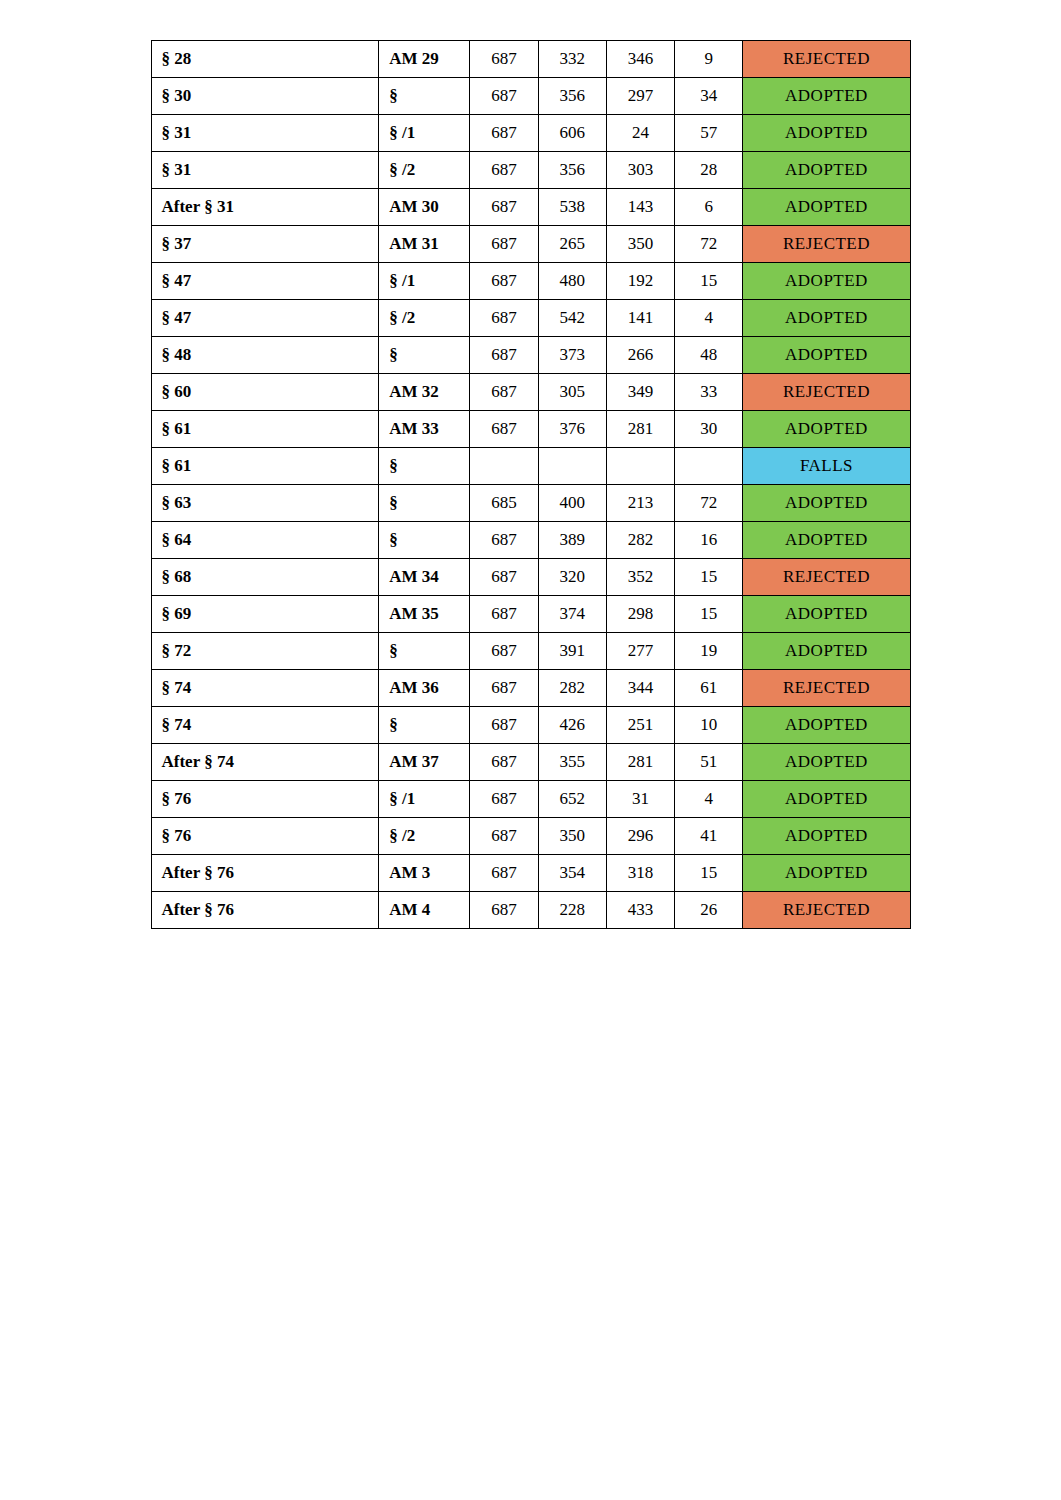| § 28 | AM 29 | 687 | 332 | 346 | 9 | REJECTED |
| § 30 | § | 687 | 356 | 297 | 34 | ADOPTED |
| § 31 | § /1 | 687 | 606 | 24 | 57 | ADOPTED |
| § 31 | § /2 | 687 | 356 | 303 | 28 | ADOPTED |
| After § 31 | AM 30 | 687 | 538 | 143 | 6 | ADOPTED |
| § 37 | AM 31 | 687 | 265 | 350 | 72 | REJECTED |
| § 47 | § /1 | 687 | 480 | 192 | 15 | ADOPTED |
| § 47 | § /2 | 687 | 542 | 141 | 4 | ADOPTED |
| § 48 | § | 687 | 373 | 266 | 48 | ADOPTED |
| § 60 | AM 32 | 687 | 305 | 349 | 33 | REJECTED |
| § 61 | AM 33 | 687 | 376 | 281 | 30 | ADOPTED |
| § 61 | § | | | | | FALLS |
| § 63 | § | 685 | 400 | 213 | 72 | ADOPTED |
| § 64 | § | 687 | 389 | 282 | 16 | ADOPTED |
| § 68 | AM 34 | 687 | 320 | 352 | 15 | REJECTED |
| § 69 | AM 35 | 687 | 374 | 298 | 15 | ADOPTED |
| § 72 | § | 687 | 391 | 277 | 19 | ADOPTED |
| § 74 | AM 36 | 687 | 282 | 344 | 61 | REJECTED |
| § 74 | § | 687 | 426 | 251 | 10 | ADOPTED |
| After § 74 | AM 37 | 687 | 355 | 281 | 51 | ADOPTED |
| § 76 | § /1 | 687 | 652 | 31 | 4 | ADOPTED |
| § 76 | § /2 | 687 | 350 | 296 | 41 | ADOPTED |
| After § 76 | AM 3 | 687 | 354 | 318 | 15 | ADOPTED |
| After § 76 | AM 4 | 687 | 228 | 433 | 26 | REJECTED |